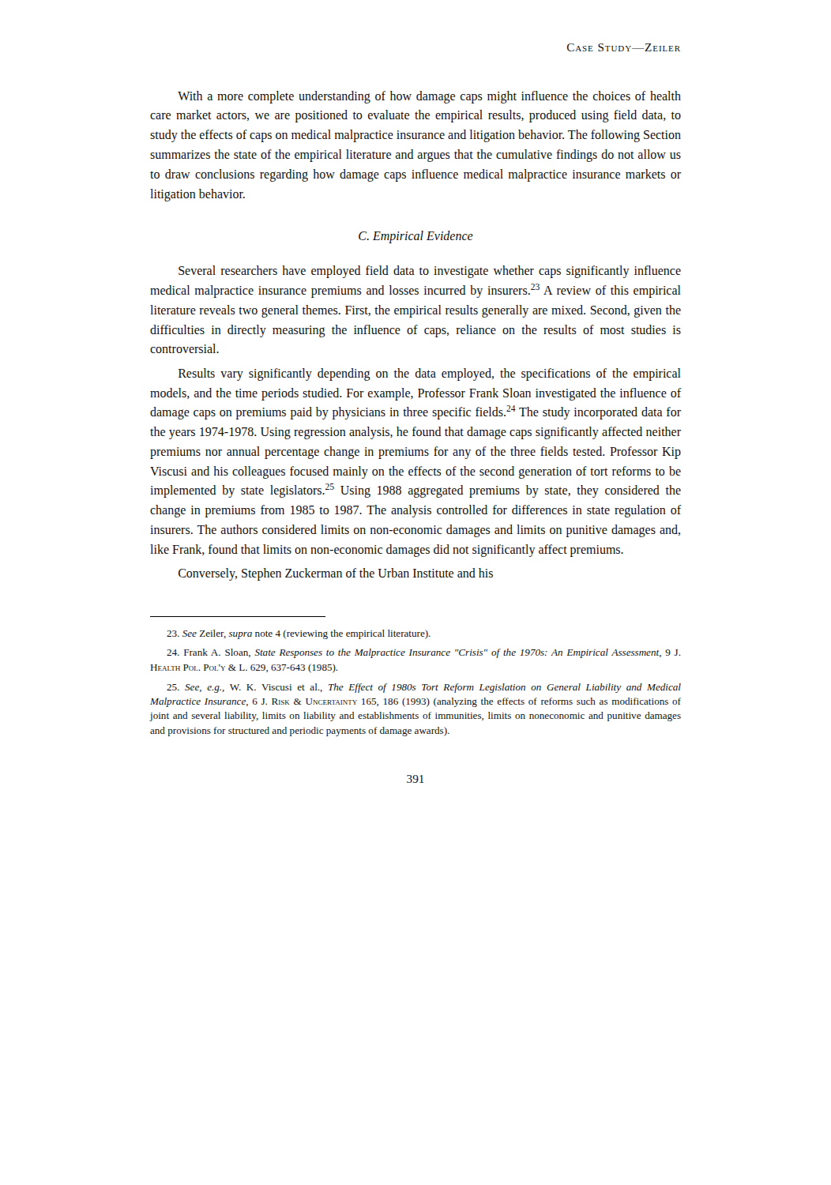Case Study—Zeiler
With a more complete understanding of how damage caps might influence the choices of health care market actors, we are positioned to evaluate the empirical results, produced using field data, to study the effects of caps on medical malpractice insurance and litigation behavior. The following Section summarizes the state of the empirical literature and argues that the cumulative findings do not allow us to draw conclusions regarding how damage caps influence medical malpractice insurance markets or litigation behavior.
C. Empirical Evidence
Several researchers have employed field data to investigate whether caps significantly influence medical malpractice insurance premiums and losses incurred by insurers.23 A review of this empirical literature reveals two general themes. First, the empirical results generally are mixed. Second, given the difficulties in directly measuring the influence of caps, reliance on the results of most studies is controversial.
Results vary significantly depending on the data employed, the specifications of the empirical models, and the time periods studied. For example, Professor Frank Sloan investigated the influence of damage caps on premiums paid by physicians in three specific fields.24 The study incorporated data for the years 1974-1978. Using regression analysis, he found that damage caps significantly affected neither premiums nor annual percentage change in premiums for any of the three fields tested. Professor Kip Viscusi and his colleagues focused mainly on the effects of the second generation of tort reforms to be implemented by state legislators.25 Using 1988 aggregated premiums by state, they considered the change in premiums from 1985 to 1987. The analysis controlled for differences in state regulation of insurers. The authors considered limits on non-economic damages and limits on punitive damages and, like Frank, found that limits on non-economic damages did not significantly affect premiums.
Conversely, Stephen Zuckerman of the Urban Institute and his
23. See Zeiler, supra note 4 (reviewing the empirical literature).
24. Frank A. Sloan, State Responses to the Malpractice Insurance "Crisis" of the 1970s: An Empirical Assessment, 9 J. Health Pol. Pol'y & L. 629, 637-643 (1985).
25. See, e.g., W. K. Viscusi et al., The Effect of 1980s Tort Reform Legislation on General Liability and Medical Malpractice Insurance, 6 J. Risk & Uncertainty 165, 186 (1993) (analyzing the effects of reforms such as modifications of joint and several liability, limits on liability and establishments of immunities, limits on noneconomic and punitive damages and provisions for structured and periodic payments of damage awards).
391